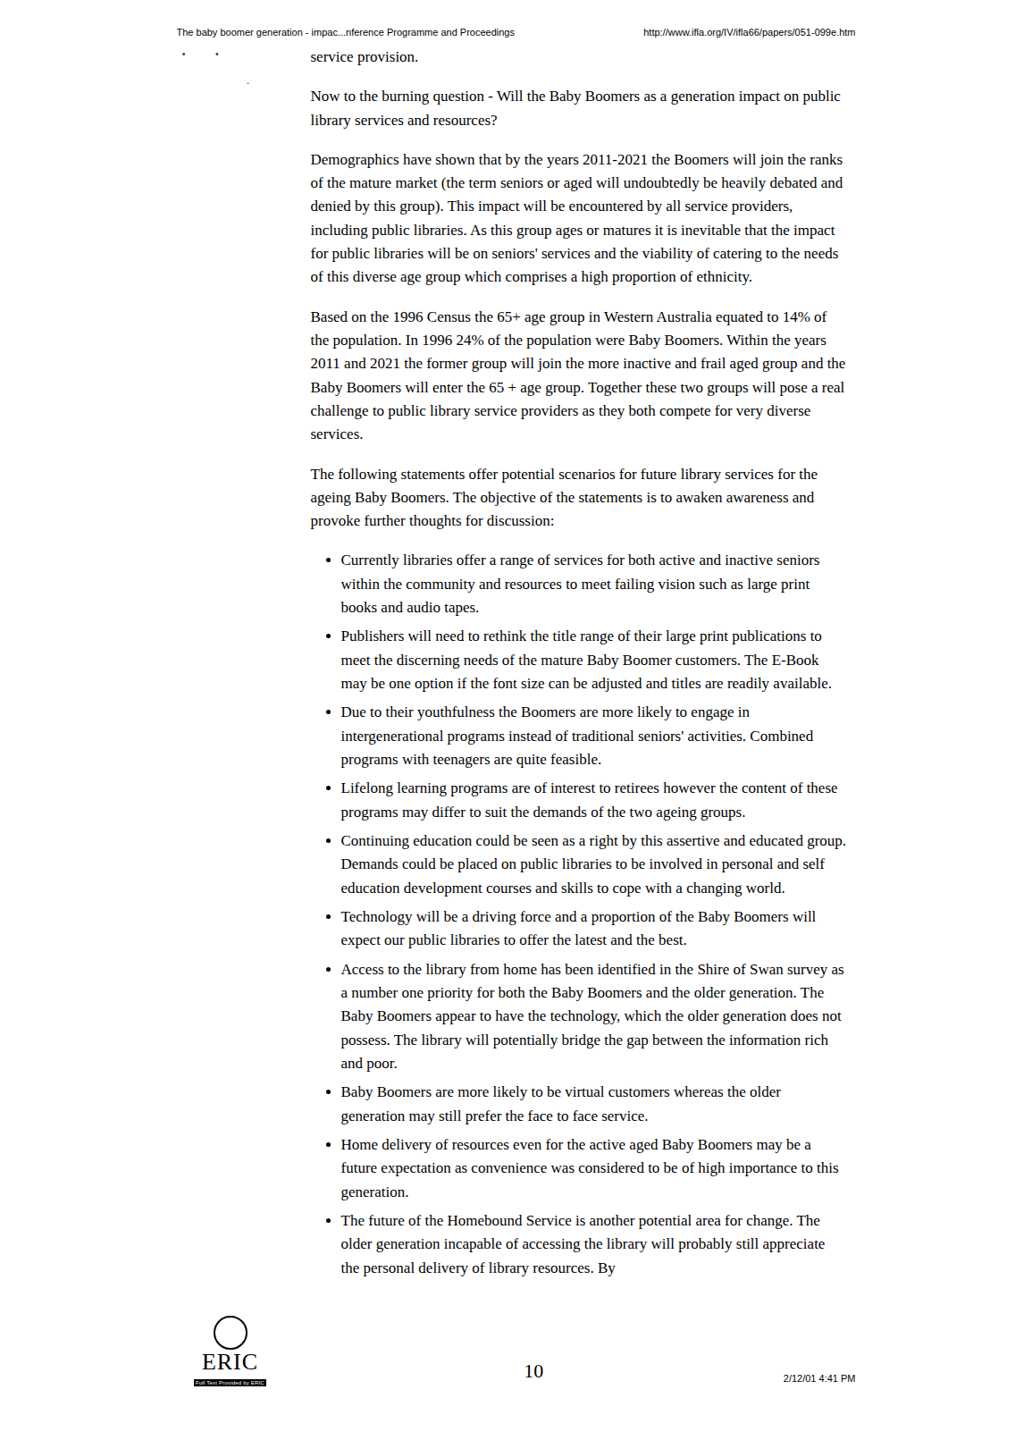The baby boomer generation - impac...nference Programme and Proceedings http://www.ifla.org/IV/ifla66/papers/051-099e.htm
• •
·
service provision.
Now to the burning question - Will the Baby Boomers as a generation impact on public library services and resources?
Demographics have shown that by the years 2011-2021 the Boomers will join the ranks of the mature market (the term seniors or aged will undoubtedly be heavily debated and denied by this group). This impact will be encountered by all service providers, including public libraries. As this group ages or matures it is inevitable that the impact for public libraries will be on seniors' services and the viability of catering to the needs of this diverse age group which comprises a high proportion of ethnicity.
Based on the 1996 Census the 65+ age group in Western Australia equated to 14% of the population. In 1996 24% of the population were Baby Boomers. Within the years 2011 and 2021 the former group will join the more inactive and frail aged group and the Baby Boomers will enter the 65 + age group. Together these two groups will pose a real challenge to public library service providers as they both compete for very diverse services.
The following statements offer potential scenarios for future library services for the ageing Baby Boomers. The objective of the statements is to awaken awareness and provoke further thoughts for discussion:
Currently libraries offer a range of services for both active and inactive seniors within the community and resources to meet failing vision such as large print books and audio tapes.
Publishers will need to rethink the title range of their large print publications to meet the discerning needs of the mature Baby Boomer customers. The E-Book may be one option if the font size can be adjusted and titles are readily available.
Due to their youthfulness the Boomers are more likely to engage in intergenerational programs instead of traditional seniors' activities. Combined programs with teenagers are quite feasible.
Lifelong learning programs are of interest to retirees however the content of these programs may differ to suit the demands of the two ageing groups.
Continuing education could be seen as a right by this assertive and educated group. Demands could be placed on public libraries to be involved in personal and self education development courses and skills to cope with a changing world.
Technology will be a driving force and a proportion of the Baby Boomers will expect our public libraries to offer the latest and the best.
Access to the library from home has been identified in the Shire of Swan survey as a number one priority for both the Baby Boomers and the older generation. The Baby Boomers appear to have the technology, which the older generation does not possess. The library will potentially bridge the gap between the information rich and poor.
Baby Boomers are more likely to be virtual customers whereas the older generation may still prefer the face to face service.
Home delivery of resources even for the active aged Baby Boomers may be a future expectation as convenience was considered to be of high importance to this generation.
The future of the Homebound Service is another potential area for change. The older generation incapable of accessing the library will probably still appreciate the personal delivery of library resources. By
ERIC Full Text Provided by ERIC
10
2/12/01 4:41 PM